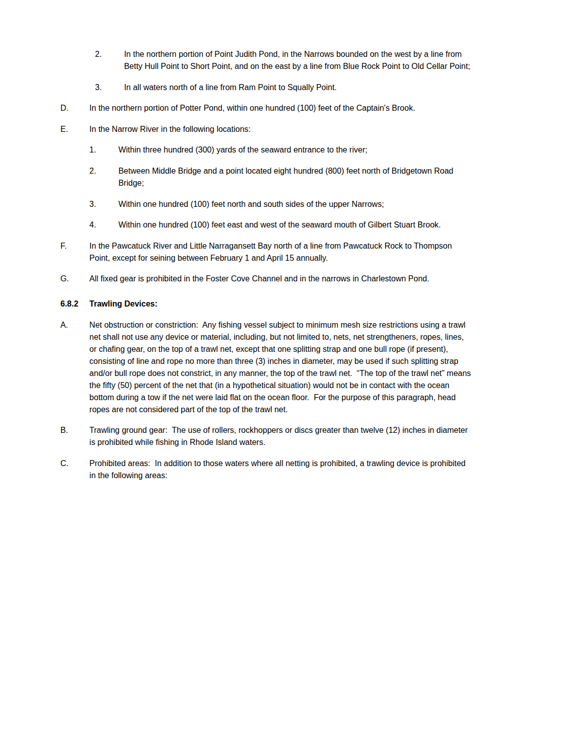2.
In the northern portion of Point Judith Pond, in the Narrows bounded on the west by a line from Betty Hull Point to Short Point, and on the east by a line from Blue Rock Point to Old Cellar Point;
3.
In all waters north of a line from Ram Point to Squally Point.
D.
In the northern portion of Potter Pond, within one hundred (100) feet of the Captain's Brook.
E.
In the Narrow River in the following locations:
1.
Within three hundred (300) yards of the seaward entrance to the river;
2.
Between Middle Bridge and a point located eight hundred (800) feet north of Bridgetown Road Bridge;
3.
Within one hundred (100) feet north and south sides of the upper Narrows;
4.
Within one hundred (100) feet east and west of the seaward mouth of Gilbert Stuart Brook.
F.
In the Pawcatuck River and Little Narragansett Bay north of a line from Pawcatuck Rock to Thompson Point, except for seining between February 1 and April 15 annually.
G.
All fixed gear is prohibited in the Foster Cove Channel and in the narrows in Charlestown Pond.
6.8.2 Trawling Devices:
A.
Net obstruction or constriction: Any fishing vessel subject to minimum mesh size restrictions using a trawl net shall not use any device or material, including, but not limited to, nets, net strengtheners, ropes, lines, or chafing gear, on the top of a trawl net, except that one splitting strap and one bull rope (if present), consisting of line and rope no more than three (3) inches in diameter, may be used if such splitting strap and/or bull rope does not constrict, in any manner, the top of the trawl net. “The top of the trawl net” means the fifty (50) percent of the net that (in a hypothetical situation) would not be in contact with the ocean bottom during a tow if the net were laid flat on the ocean floor. For the purpose of this paragraph, head ropes are not considered part of the top of the trawl net.
B.
Trawling ground gear: The use of rollers, rockhoppers or discs greater than twelve (12) inches in diameter is prohibited while fishing in Rhode Island waters.
C.
Prohibited areas: In addition to those waters where all netting is prohibited, a trawling device is prohibited in the following areas: